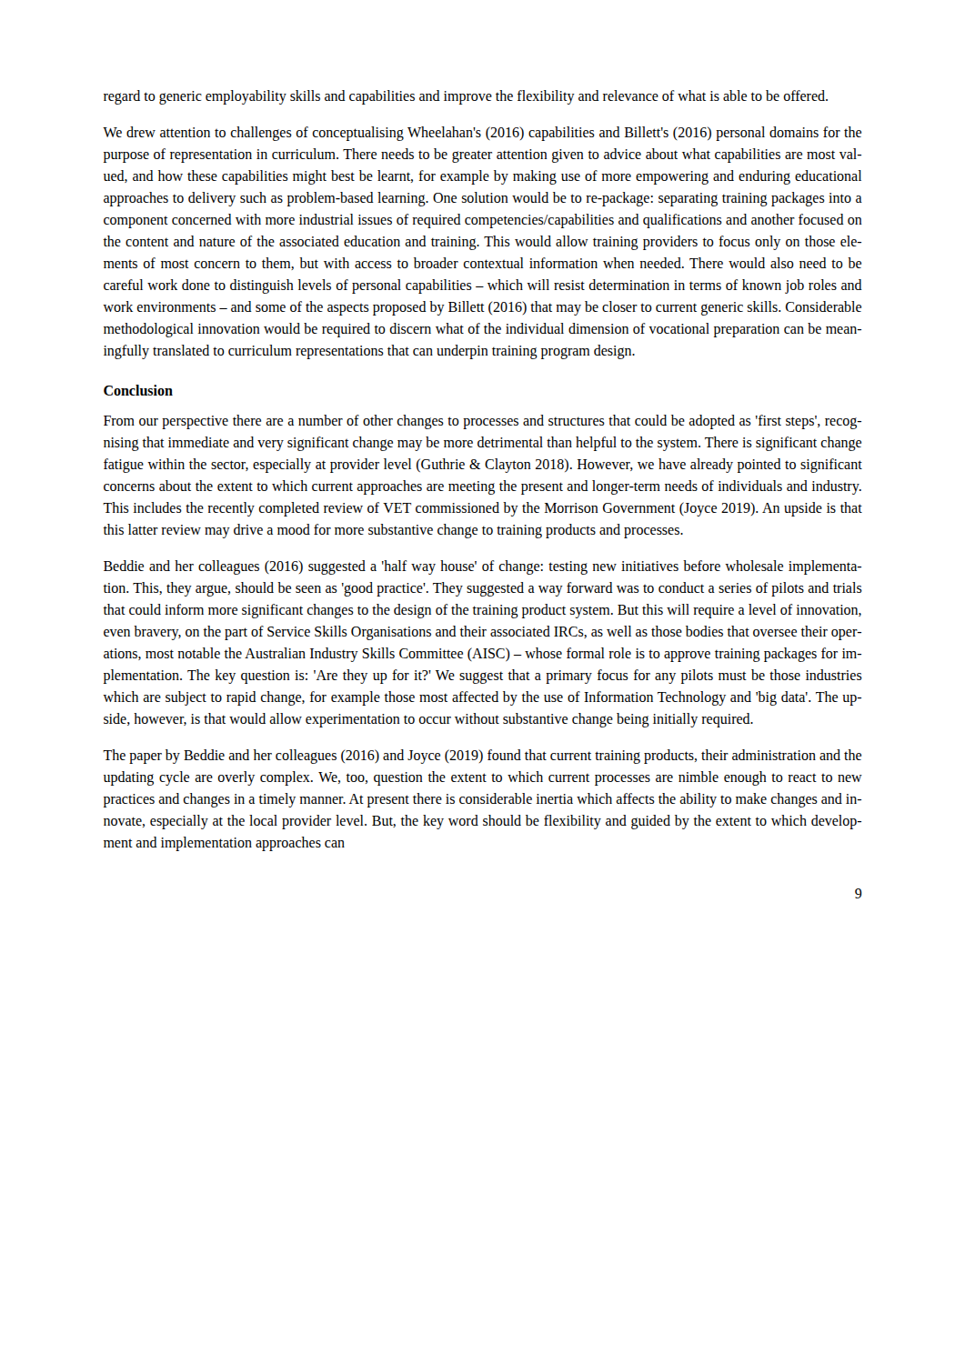regard to generic employability skills and capabilities and improve the flexibility and relevance of what is able to be offered.
We drew attention to challenges of conceptualising Wheelahan's (2016) capabilities and Billett's (2016) personal domains for the purpose of representation in curriculum. There needs to be greater attention given to advice about what capabilities are most valued, and how these capabilities might best be learnt, for example by making use of more empowering and enduring educational approaches to delivery such as problem-based learning. One solution would be to re-package: separating training packages into a component concerned with more industrial issues of required competencies/capabilities and qualifications and another focused on the content and nature of the associated education and training. This would allow training providers to focus only on those elements of most concern to them, but with access to broader contextual information when needed. There would also need to be careful work done to distinguish levels of personal capabilities – which will resist determination in terms of known job roles and work environments – and some of the aspects proposed by Billett (2016) that may be closer to current generic skills. Considerable methodological innovation would be required to discern what of the individual dimension of vocational preparation can be meaningfully translated to curriculum representations that can underpin training program design.
Conclusion
From our perspective there are a number of other changes to processes and structures that could be adopted as 'first steps', recognising that immediate and very significant change may be more detrimental than helpful to the system. There is significant change fatigue within the sector, especially at provider level (Guthrie & Clayton 2018). However, we have already pointed to significant concerns about the extent to which current approaches are meeting the present and longer-term needs of individuals and industry. This includes the recently completed review of VET commissioned by the Morrison Government (Joyce 2019). An upside is that this latter review may drive a mood for more substantive change to training products and processes.
Beddie and her colleagues (2016) suggested a 'half way house' of change: testing new initiatives before wholesale implementation. This, they argue, should be seen as 'good practice'. They suggested a way forward was to conduct a series of pilots and trials that could inform more significant changes to the design of the training product system. But this will require a level of innovation, even bravery, on the part of Service Skills Organisations and their associated IRCs, as well as those bodies that oversee their operations, most notable the Australian Industry Skills Committee (AISC) – whose formal role is to approve training packages for implementation. The key question is: 'Are they up for it?' We suggest that a primary focus for any pilots must be those industries which are subject to rapid change, for example those most affected by the use of Information Technology and 'big data'. The upside, however, is that would allow experimentation to occur without substantive change being initially required.
The paper by Beddie and her colleagues (2016) and Joyce (2019) found that current training products, their administration and the updating cycle are overly complex. We, too, question the extent to which current processes are nimble enough to react to new practices and changes in a timely manner. At present there is considerable inertia which affects the ability to make changes and innovate, especially at the local provider level. But, the key word should be flexibility and guided by the extent to which development and implementation approaches can
9